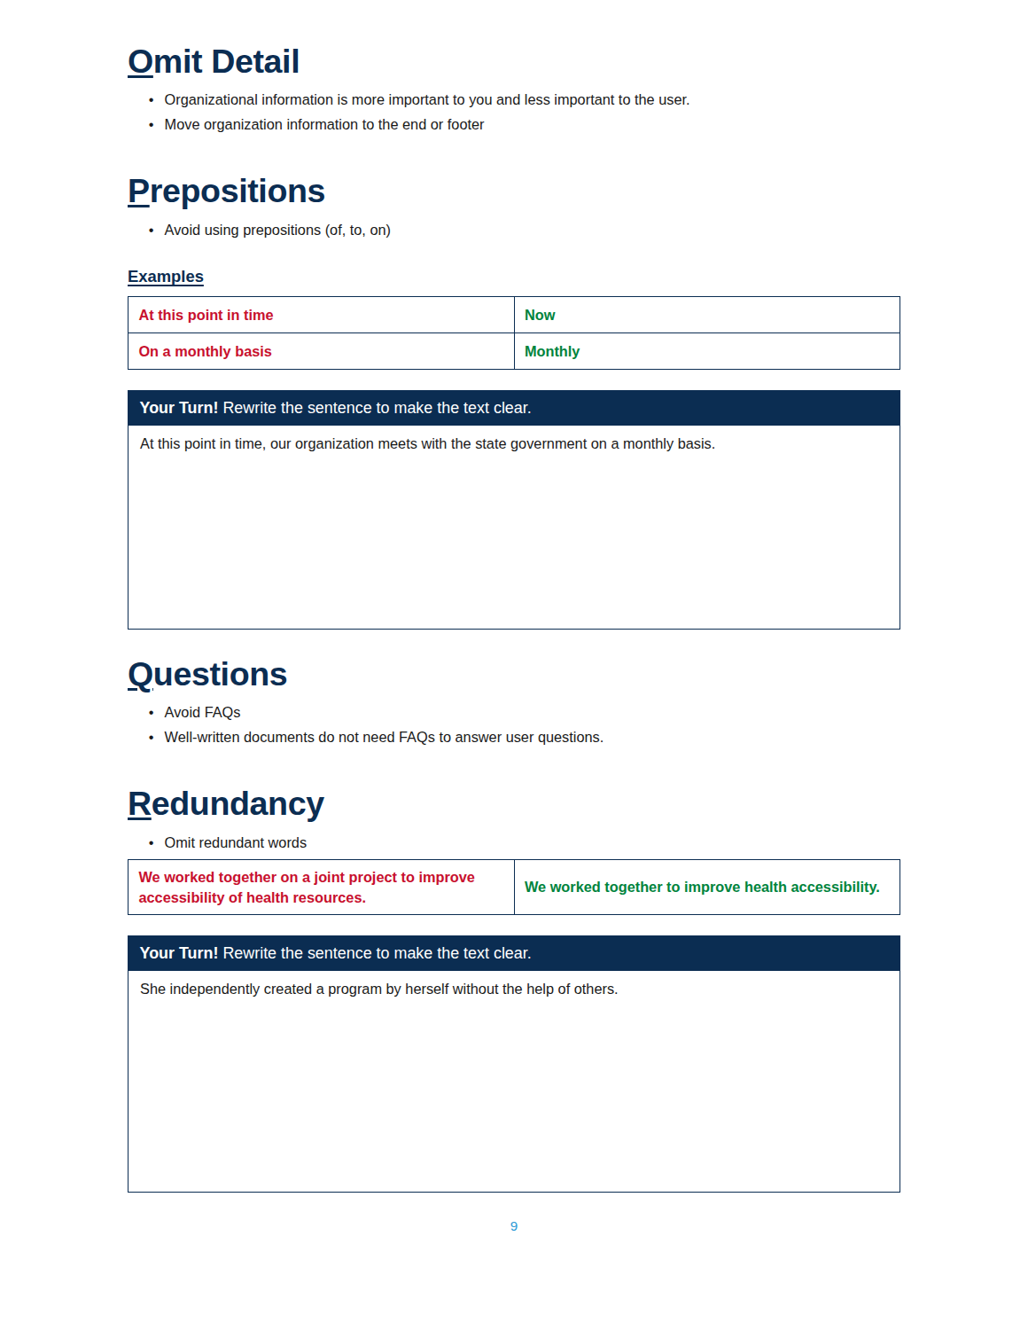Omit Detail
Organizational information is more important to you and less important to the user.
Move organization information to the end or footer
Prepositions
Avoid using prepositions (of, to, on)
Examples
| At this point in time | Now |
| On a monthly basis | Monthly |
Your Turn! Rewrite the sentence to make the text clear.
At this point in time, our organization meets with the state government on a monthly basis.
Questions
Avoid FAQs
Well-written documents do not need FAQs to answer user questions.
Redundancy
Omit redundant words
| We worked together on a joint project to improve accessibility of health resources. | We worked together to improve health accessibility. |
Your Turn! Rewrite the sentence to make the text clear.
She independently created a program by herself without the help of others.
9